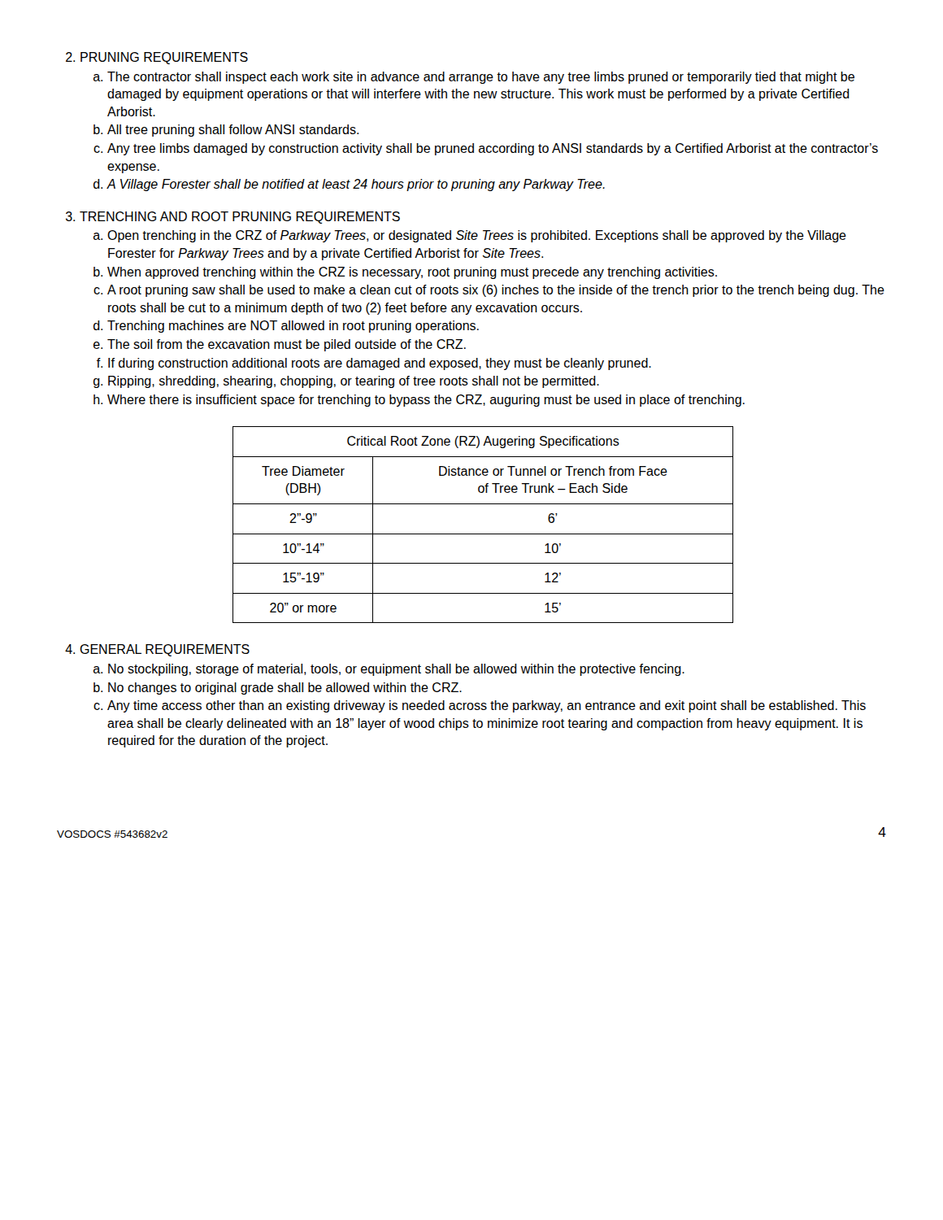PRUNING REQUIREMENTS
The contractor shall inspect each work site in advance and arrange to have any tree limbs pruned or temporarily tied that might be damaged by equipment operations or that will interfere with the new structure. This work must be performed by a private Certified Arborist.
All tree pruning shall follow ANSI standards.
Any tree limbs damaged by construction activity shall be pruned according to ANSI standards by a Certified Arborist at the contractor’s expense.
A Village Forester shall be notified at least 24 hours prior to pruning any Parkway Tree.
TRENCHING AND ROOT PRUNING REQUIREMENTS
Open trenching in the CRZ of Parkway Trees, or designated Site Trees is prohibited. Exceptions shall be approved by the Village Forester for Parkway Trees and by a private Certified Arborist for Site Trees.
When approved trenching within the CRZ is necessary, root pruning must precede any trenching activities.
A root pruning saw shall be used to make a clean cut of roots six (6) inches to the inside of the trench prior to the trench being dug. The roots shall be cut to a minimum depth of two (2) feet before any excavation occurs.
Trenching machines are NOT allowed in root pruning operations.
The soil from the excavation must be piled outside of the CRZ.
If during construction additional roots are damaged and exposed, they must be cleanly pruned.
Ripping, shredding, shearing, chopping, or tearing of tree roots shall not be permitted.
Where there is insufficient space for trenching to bypass the CRZ, auguring must be used in place of trenching.
| Critical Root Zone (RZ) Augering Specifications |
| Tree Diameter (DBH) | Distance or Tunnel or Trench from Face of Tree Trunk – Each Side |
| 2”-9” | 6’ |
| 10”-14” | 10’ |
| 15”-19” | 12’ |
| 20” or more | 15’ |
GENERAL REQUIREMENTS
No stockpiling, storage of material, tools, or equipment shall be allowed within the protective fencing.
No changes to original grade shall be allowed within the CRZ.
Any time access other than an existing driveway is needed across the parkway, an entrance and exit point shall be established. This area shall be clearly delineated with an 18” layer of wood chips to minimize root tearing and compaction from heavy equipment. It is required for the duration of the project.
VOSDOCS #543682v2 4